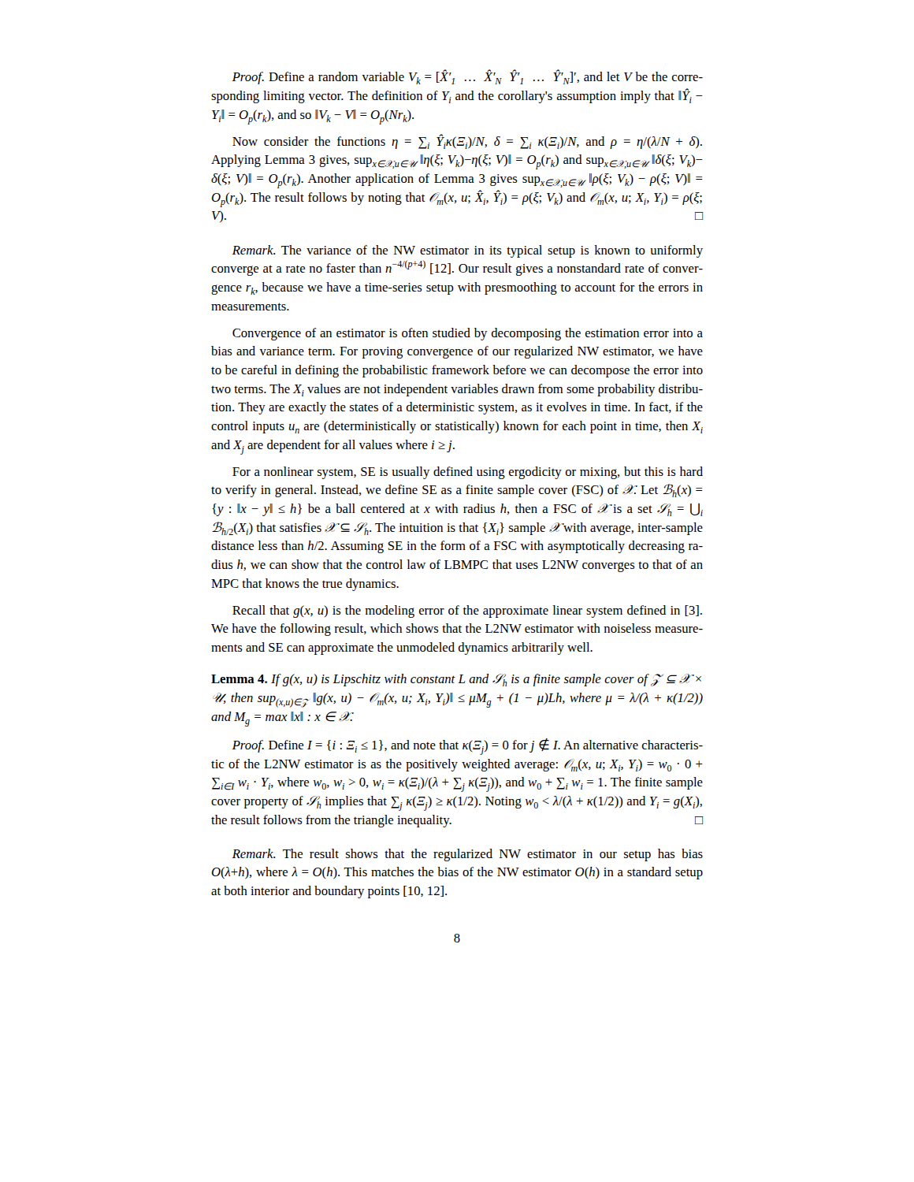Proof. Define a random variable Vk = [X̂′1 … X̂′N Ŷ′1 … Ŷ′N]′, and let V be the corresponding limiting vector. The definition of Yi and the corollary's assumption imply that ‖Ŷi − Yi‖ = Op(rk), and so ‖Vk − V‖ = Op(Nrk).
Now consider the functions η = ∑i Ŷiκ(Ξi)/N, δ = ∑i κ(Ξi)/N, and ρ = η/(λ/N + δ). Applying Lemma 3 gives, supx∈𝒳,u∈𝒰 ‖η(ξ; Vk)−η(ξ; V)‖ = Op(rk) and supx∈𝒳,u∈𝒰 ‖δ(ξ; Vk)− δ(ξ; V)‖ = Op(rk). Another application of Lemma 3 gives supx∈𝒳,u∈𝒰 ‖ρ(ξ; Vk) − ρ(ξ; V)‖ = Op(rk). The result follows by noting that 𝒪m(x, u; X̂i, Ŷi) = ρ(ξ; Vk) and 𝒪m(x, u; Xi, Yi) = ρ(ξ; V). □
Remark. The variance of the NW estimator in its typical setup is known to uniformly converge at a rate no faster than n−4/(p+4) [12]. Our result gives a nonstandard rate of convergence rk, because we have a time-series setup with presmoothing to account for the errors in measurements.
Convergence of an estimator is often studied by decomposing the estimation error into a bias and variance term. For proving convergence of our regularized NW estimator, we have to be careful in defining the probabilistic framework before we can decompose the error into two terms. The Xi values are not independent variables drawn from some probability distribution. They are exactly the states of a deterministic system, as it evolves in time. In fact, if the control inputs un are (deterministically or statistically) known for each point in time, then Xi and Xj are dependent for all values where i ≥ j.
For a nonlinear system, SE is usually defined using ergodicity or mixing, but this is hard to verify in general. Instead, we define SE as a finite sample cover (FSC) of 𝒳. Let ℬh(x) = {y : ‖x − y‖ ≤ h} be a ball centered at x with radius h, then a FSC of 𝒳 is a set 𝒮h = ⋃i ℬh/2(Xi) that satisfies 𝒳 ⊆ 𝒮h. The intuition is that {Xi} sample 𝒳 with average, inter-sample distance less than h/2. Assuming SE in the form of a FSC with asymptotically decreasing radius h, we can show that the control law of LBMPC that uses L2NW converges to that of an MPC that knows the true dynamics.
Recall that g(x, u) is the modeling error of the approximate linear system defined in [3]. We have the following result, which shows that the L2NW estimator with noiseless measurements and SE can approximate the unmodeled dynamics arbitrarily well.
Lemma 4. If g(x, u) is Lipschitz with constant L and 𝒮h is a finite sample cover of 𝒵 ⊆ 𝒳 × 𝒰, then sup(x,u)∈𝒵 ‖g(x, u) − 𝒪m(x, u; Xi, Yi)‖ ≤ μMg + (1 − μ)Lh, where μ = λ/(λ + κ(1/2)) and Mg = max ‖x‖ : x ∈ 𝒳.
Proof. Define I = {i : Ξi ≤ 1}, and note that κ(Ξj) = 0 for j ∉ I. An alternative characteristic of the L2NW estimator is as the positively weighted average: 𝒪m(x, u; Xi, Yi) = w0 · 0 + ∑i∈I wi · Yi, where w0, wi > 0, wi = κ(Ξi)/(λ + ∑j κ(Ξj)), and w0 + ∑i wi = 1. The finite sample cover property of 𝒮h implies that ∑j κ(Ξj) ≥ κ(1/2). Noting w0 < λ/(λ + κ(1/2)) and Yi = g(Xi), the result follows from the triangle inequality. □
Remark. The result shows that the regularized NW estimator in our setup has bias O(λ+h), where λ = O(h). This matches the bias of the NW estimator O(h) in a standard setup at both interior and boundary points [10, 12].
8